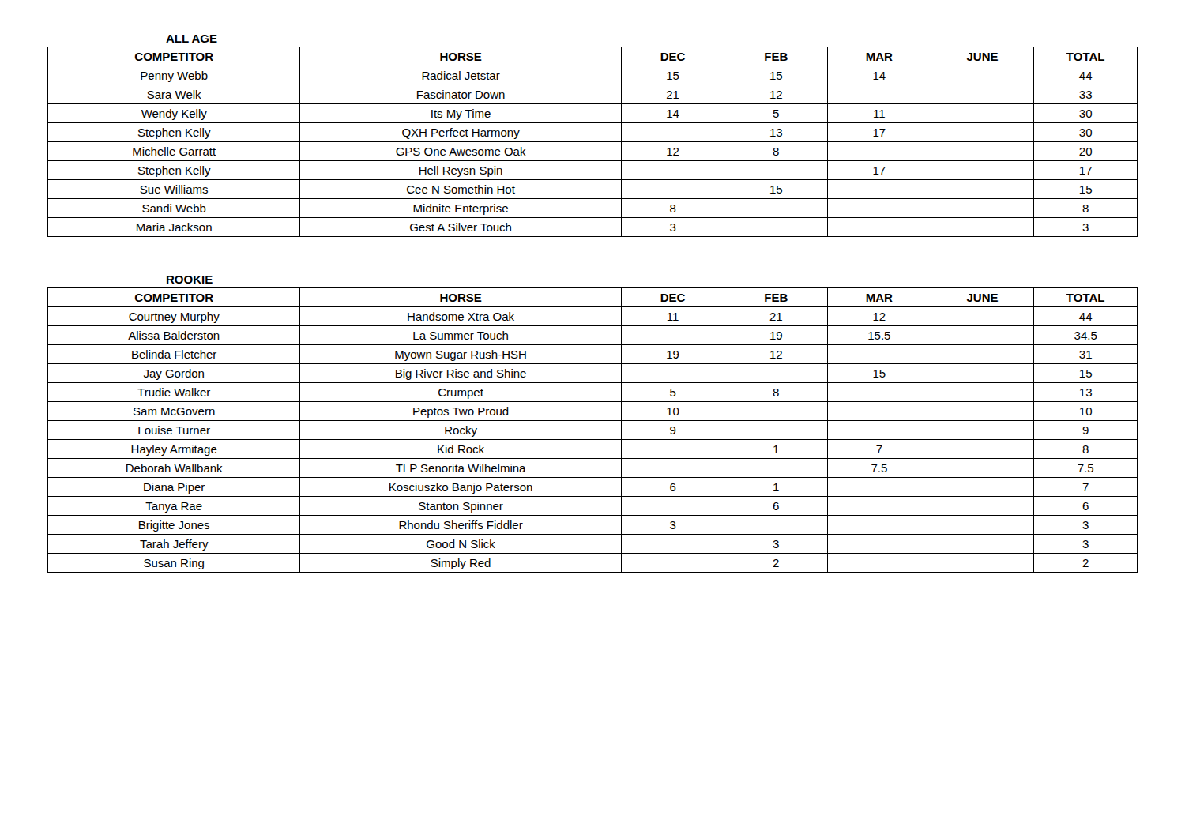ALL AGE
| COMPETITOR | HORSE | DEC | FEB | MAR | JUNE | TOTAL |
| --- | --- | --- | --- | --- | --- | --- |
| Penny Webb | Radical Jetstar | 15 | 15 | 14 | | 44 |
| Sara Welk | Fascinator Down | 21 | 12 | | | 33 |
| Wendy Kelly | Its My Time | 14 | 5 | 11 | | 30 |
| Stephen Kelly | QXH Perfect Harmony | | 13 | 17 | | 30 |
| Michelle Garratt | GPS One Awesome Oak | 12 | 8 | | | 20 |
| Stephen Kelly | Hell Reysn Spin | | | 17 | | 17 |
| Sue Williams | Cee N Somethin Hot | | 15 | | | 15 |
| Sandi Webb | Midnite Enterprise | 8 | | | | 8 |
| Maria Jackson | Gest A Silver Touch | 3 | | | | 3 |
ROOKIE
| COMPETITOR | HORSE | DEC | FEB | MAR | JUNE | TOTAL |
| --- | --- | --- | --- | --- | --- | --- |
| Courtney Murphy | Handsome Xtra Oak | 11 | 21 | 12 | | 44 |
| Alissa Balderston | La Summer Touch | | 19 | 15.5 | | 34.5 |
| Belinda Fletcher | Myown Sugar Rush-HSH | 19 | 12 | | | 31 |
| Jay Gordon | Big River Rise and Shine | | | 15 | | 15 |
| Trudie Walker | Crumpet | 5 | 8 | | | 13 |
| Sam McGovern | Peptos Two Proud | 10 | | | | 10 |
| Louise Turner | Rocky | 9 | | | | 9 |
| Hayley Armitage | Kid Rock | | 1 | 7 | | 8 |
| Deborah Wallbank | TLP Senorita Wilhelmina | | | 7.5 | | 7.5 |
| Diana Piper | Kosciuszko Banjo Paterson | 6 | 1 | | | 7 |
| Tanya Rae | Stanton Spinner | | 6 | | | 6 |
| Brigitte Jones | Rhondu Sheriffs Fiddler | 3 | | | | 3 |
| Tarah Jeffery | Good N Slick | | 3 | | | 3 |
| Susan Ring | Simply Red | | 2 | | | 2 |